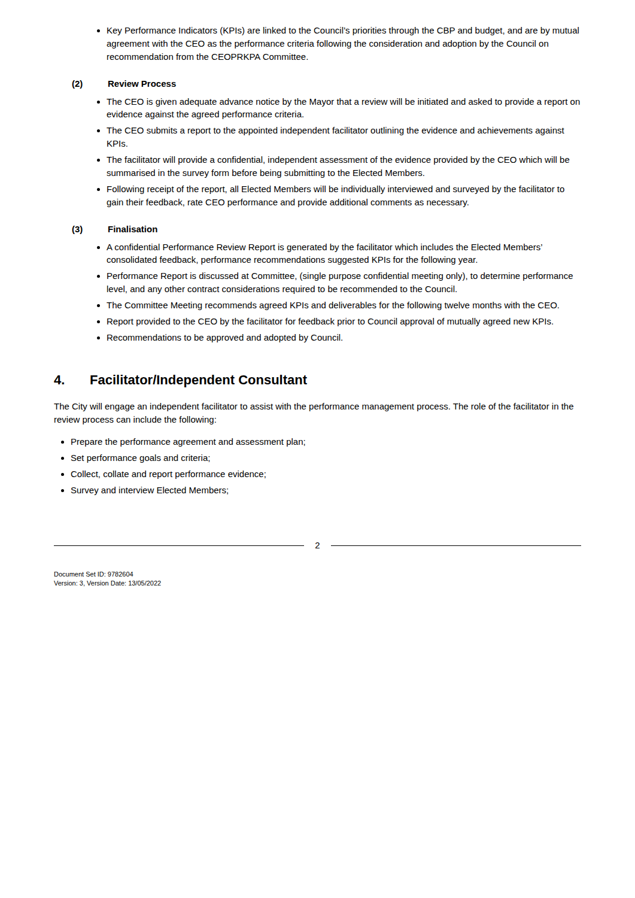Key Performance Indicators (KPIs) are linked to the Council’s priorities through the CBP and budget, and are by mutual agreement with the CEO as the performance criteria following the consideration and adoption by the Council on recommendation from the CEOPRKPA Committee.
(2) Review Process
The CEO is given adequate advance notice by the Mayor that a review will be initiated and asked to provide a report on evidence against the agreed performance criteria.
The CEO submits a report to the appointed independent facilitator outlining the evidence and achievements against KPIs.
The facilitator will provide a confidential, independent assessment of the evidence provided by the CEO which will be summarised in the survey form before being submitting to the Elected Members.
Following receipt of the report, all Elected Members will be individually interviewed and surveyed by the facilitator to gain their feedback, rate CEO performance and provide additional comments as necessary.
(3) Finalisation
A confidential Performance Review Report is generated by the facilitator which includes the Elected Members’ consolidated feedback, performance recommendations suggested KPIs for the following year.
Performance Report is discussed at Committee, (single purpose confidential meeting only), to determine performance level, and any other contract considerations required to be recommended to the Council.
The Committee Meeting recommends agreed KPIs and deliverables for the following twelve months with the CEO.
Report provided to the CEO by the facilitator for feedback prior to Council approval of mutually agreed new KPIs.
Recommendations to be approved and adopted by Council.
4. Facilitator/Independent Consultant
The City will engage an independent facilitator to assist with the performance management process. The role of the facilitator in the review process can include the following:
Prepare the performance agreement and assessment plan;
Set performance goals and criteria;
Collect, collate and report performance evidence;
Survey and interview Elected Members;
2
Document Set ID: 9782604
Version: 3, Version Date: 13/05/2022